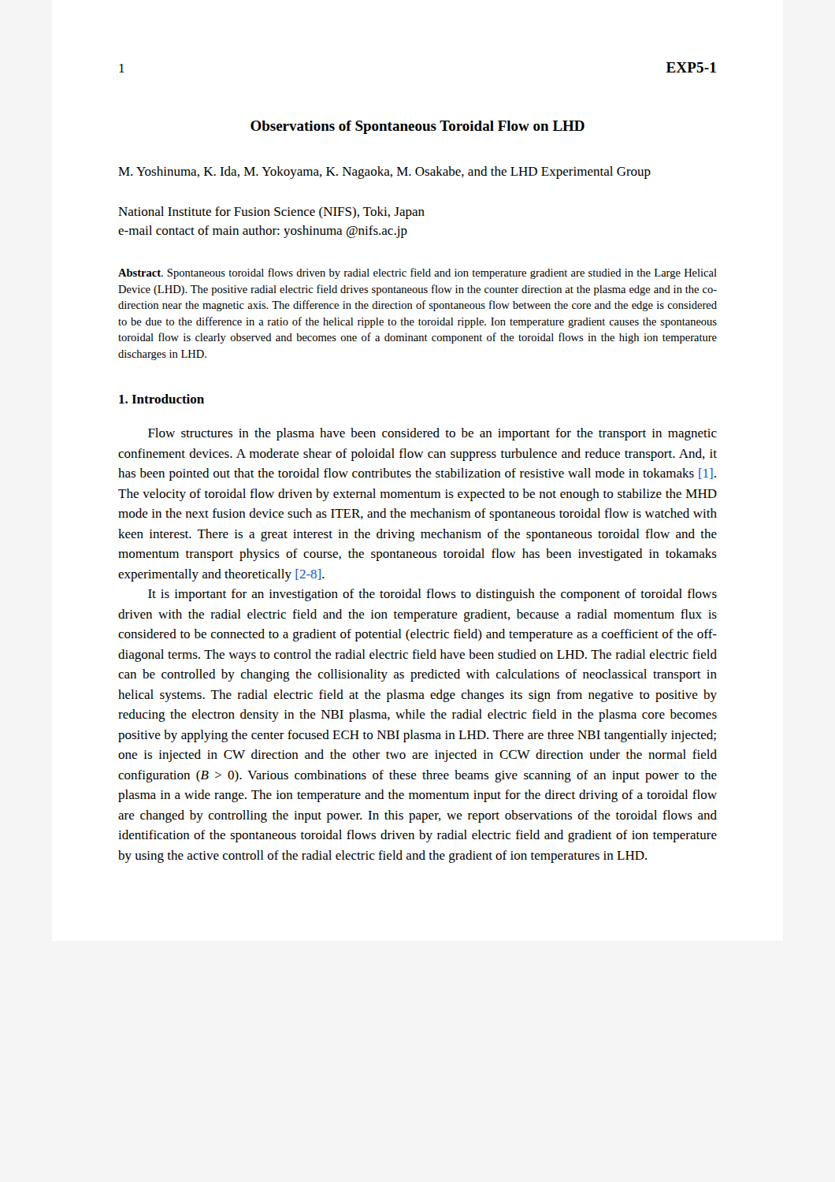1 EXP5-1
Observations of Spontaneous Toroidal Flow on LHD
M. Yoshinuma, K. Ida, M. Yokoyama, K. Nagaoka, M. Osakabe, and the LHD Experimental Group
National Institute for Fusion Science (NIFS), Toki, Japan
e-mail contact of main author: yoshinuma @nifs.ac.jp
Abstract. Spontaneous toroidal flows driven by radial electric field and ion temperature gradient are studied in the Large Helical Device (LHD). The positive radial electric field drives spontaneous flow in the counter direction at the plasma edge and in the co-direction near the magnetic axis. The difference in the direction of spontaneous flow between the core and the edge is considered to be due to the difference in a ratio of the helical ripple to the toroidal ripple. Ion temperature gradient causes the spontaneous toroidal flow is clearly observed and becomes one of a dominant component of the toroidal flows in the high ion temperature discharges in LHD.
1. Introduction
Flow structures in the plasma have been considered to be an important for the transport in magnetic confinement devices. A moderate shear of poloidal flow can suppress turbulence and reduce transport. And, it has been pointed out that the toroidal flow contributes the stabilization of resistive wall mode in tokamaks [1]. The velocity of toroidal flow driven by external momentum is expected to be not enough to stabilize the MHD mode in the next fusion device such as ITER, and the mechanism of spontaneous toroidal flow is watched with keen interest. There is a great interest in the driving mechanism of the spontaneous toroidal flow and the momentum transport physics of course, the spontaneous toroidal flow has been investigated in tokamaks experimentally and theoretically [2-8].
It is important for an investigation of the toroidal flows to distinguish the component of toroidal flows driven with the radial electric field and the ion temperature gradient, because a radial momentum flux is considered to be connected to a gradient of potential (electric field) and temperature as a coefficient of the off-diagonal terms. The ways to control the radial electric field have been studied on LHD. The radial electric field can be controlled by changing the collisionality as predicted with calculations of neoclassical transport in helical systems. The radial electric field at the plasma edge changes its sign from negative to positive by reducing the electron density in the NBI plasma, while the radial electric field in the plasma core becomes positive by applying the center focused ECH to NBI plasma in LHD. There are three NBI tangentially injected; one is injected in CW direction and the other two are injected in CCW direction under the normal field configuration (B > 0). Various combinations of these three beams give scanning of an input power to the plasma in a wide range. The ion temperature and the momentum input for the direct driving of a toroidal flow are changed by controlling the input power. In this paper, we report observations of the toroidal flows and identification of the spontaneous toroidal flows driven by radial electric field and gradient of ion temperature by using the active controll of the radial electric field and the gradient of ion temperatures in LHD.